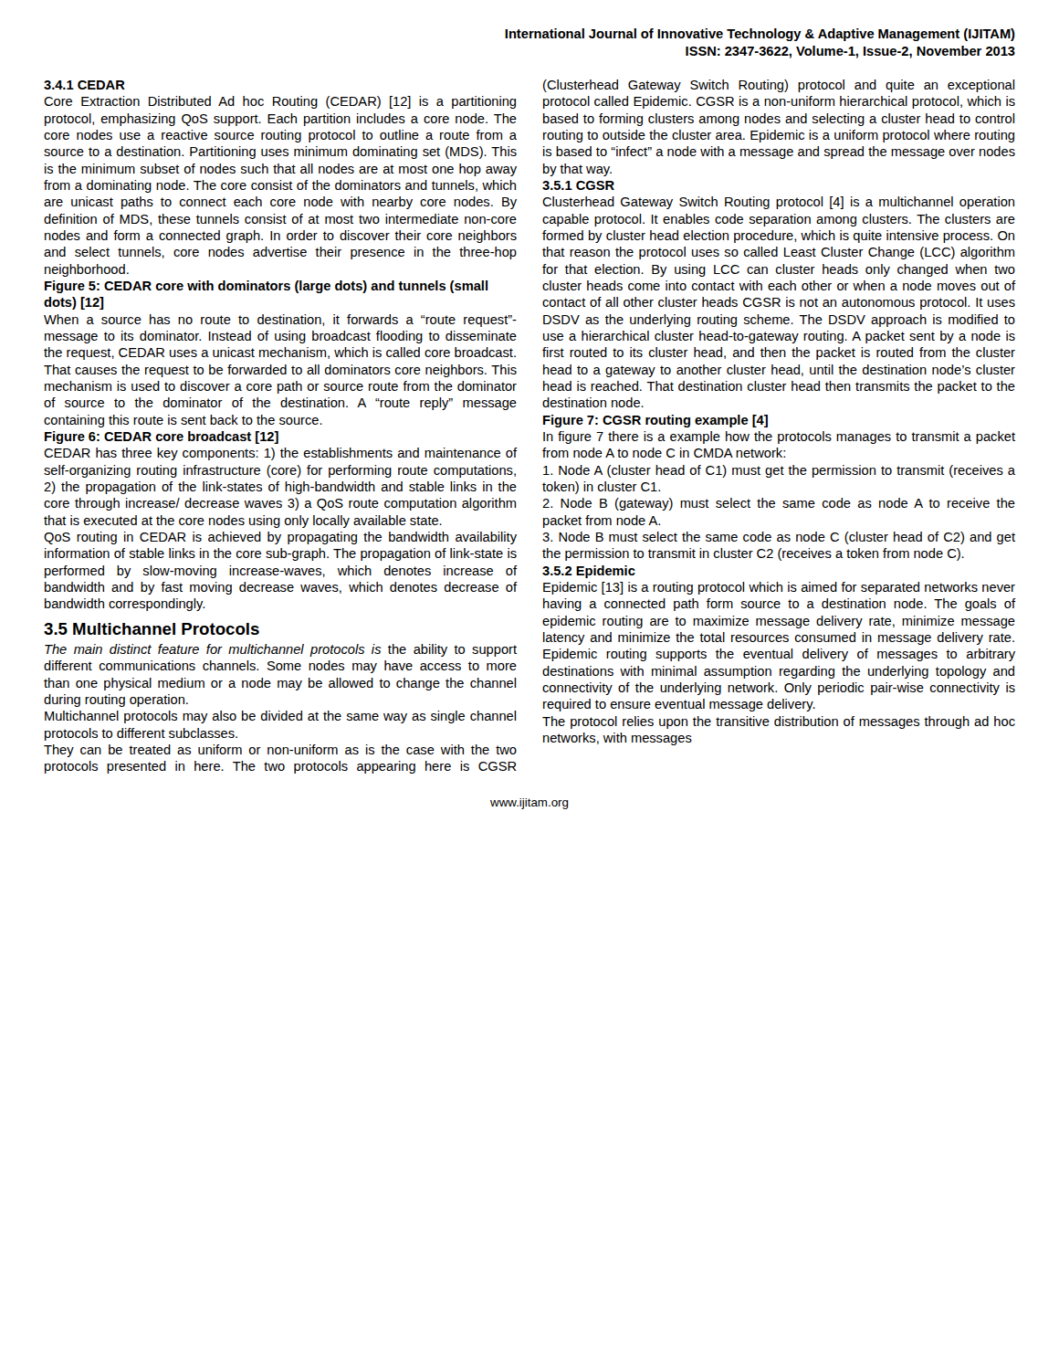International Journal of Innovative Technology & Adaptive Management (IJITAM) ISSN: 2347-3622, Volume-1, Issue-2, November 2013
3.4.1 CEDAR
Core Extraction Distributed Ad hoc Routing (CEDAR) [12] is a partitioning protocol, emphasizing QoS support. Each partition includes a core node. The core nodes use a reactive source routing protocol to outline a route from a source to a destination. Partitioning uses minimum dominating set (MDS). This is the minimum subset of nodes such that all nodes are at most one hop away from a dominating node. The core consist of the dominators and tunnels, which are unicast paths to connect each core node with nearby core nodes. By definition of MDS, these tunnels consist of at most two intermediate non-core nodes and form a connected graph. In order to discover their core neighbors and select tunnels, core nodes advertise their presence in the three-hop neighborhood.
Figure 5: CEDAR core with dominators (large dots) and tunnels (small dots) [12]
When a source has no route to destination, it forwards a “route request”-message to its dominator. Instead of using broadcast flooding to disseminate the request, CEDAR uses a unicast mechanism, which is called core broadcast. That causes the request to be forwarded to all dominators core neighbors. This mechanism is used to discover a core path or source route from the dominator of source to the dominator of the destination. A “route reply” message containing this route is sent back to the source.
Figure 6: CEDAR core broadcast [12]
CEDAR has three key components: 1) the establishments and maintenance of self-organizing routing infrastructure (core) for performing route computations, 2) the propagation of the link-states of high-bandwidth and stable links in the core through increase/ decrease waves 3) a QoS route computation algorithm that is executed at the core nodes using only locally available state.
QoS routing in CEDAR is achieved by propagating the bandwidth availability information of stable links in the core sub-graph. The propagation of link-state is performed by slow-moving increase-waves, which denotes increase of bandwidth and by fast moving decrease waves, which denotes decrease of bandwidth correspondingly.
3.5 Multichannel Protocols
The main distinct feature for multichannel protocols is the ability to support different communications channels. Some nodes may have access to more than one physical medium or a node may be allowed to change the channel during routing operation.
Multichannel protocols may also be divided at the same way as single channel protocols to different subclasses.
They can be treated as uniform or non-uniform as is the case with the two protocols presented in here. The two protocols appearing here is CGSR (Clusterhead Gateway Switch Routing) protocol and quite an exceptional protocol called Epidemic. CGSR is a non-uniform hierarchical protocol, which is based to forming clusters among nodes and selecting a cluster head to control routing to outside the cluster area. Epidemic is a uniform protocol where routing is based to “infect” a node with a message and spread the message over nodes by that way.
3.5.1 CGSR
Clusterhead Gateway Switch Routing protocol [4] is a multichannel operation capable protocol. It enables code separation among clusters. The clusters are formed by cluster head election procedure, which is quite intensive process. On that reason the protocol uses so called Least Cluster Change (LCC) algorithm for that election. By using LCC can cluster heads only changed when two cluster heads come into contact with each other or when a node moves out of contact of all other cluster heads CGSR is not an autonomous protocol. It uses DSDV as the underlying routing scheme. The DSDV approach is modified to use a hierarchical cluster head-to-gateway routing. A packet sent by a node is first routed to its cluster head, and then the packet is routed from the cluster head to a gateway to another cluster head, until the destination node’s cluster head is reached. That destination cluster head then transmits the packet to the destination node.
Figure 7: CGSR routing example [4]
In figure 7 there is a example how the protocols manages to transmit a packet from node A to node C in CMDA network:
1. Node A (cluster head of C1) must get the permission to transmit (receives a token) in cluster C1.
2. Node B (gateway) must select the same code as node A to receive the packet from node A.
3. Node B must select the same code as node C (cluster head of C2) and get the permission to transmit in cluster C2 (receives a token from node C).
3.5.2 Epidemic
Epidemic [13] is a routing protocol which is aimed for separated networks never having a connected path form source to a destination node. The goals of epidemic routing are to maximize message delivery rate, minimize message latency and minimize the total resources consumed in message delivery rate. Epidemic routing supports the eventual delivery of messages to arbitrary destinations with minimal assumption regarding the underlying topology and connectivity of the underlying network. Only periodic pair-wise connectivity is required to ensure eventual message delivery.
The protocol relies upon the transitive distribution of messages through ad hoc networks, with messages
www.ijitam.org